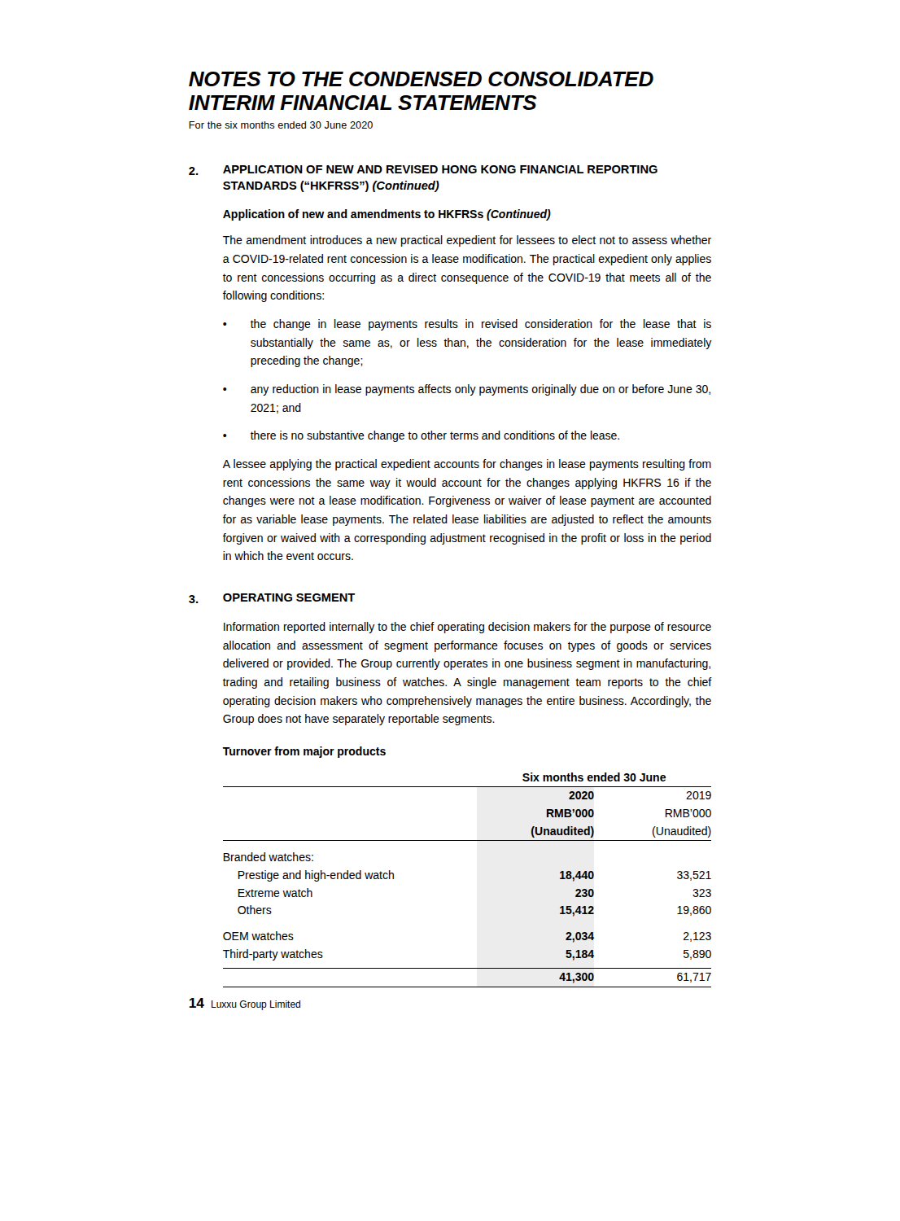Notes to the Condensed Consolidated Interim Financial Statements
For the six months ended 30 June 2020
2.
Application of New and Revised Hong Kong Financial Reporting Standards (“HKFRSs”) (Continued)
Application of new and amendments to HKFRSs (Continued)
The amendment introduces a new practical expedient for lessees to elect not to assess whether a COVID-19-related rent concession is a lease modification. The practical expedient only applies to rent concessions occurring as a direct consequence of the COVID-19 that meets all of the following conditions:
•the change in lease payments results in revised consideration for the lease that is substantially the same as, or less than, the consideration for the lease immediately preceding the change;
•any reduction in lease payments affects only payments originally due on or before June 30, 2021; and
•there is no substantive change to other terms and conditions of the lease.
A lessee applying the practical expedient accounts for changes in lease payments resulting from rent concessions the same way it would account for the changes applying HKFRS 16 if the changes were not a lease modification. Forgiveness or waiver of lease payment are accounted for as variable lease payments. The related lease liabilities are adjusted to reflect the amounts forgiven or waived with a corresponding adjustment recognised in the profit or loss in the period in which the event occurs.
3.
Operating Segment
Information reported internally to the chief operating decision makers for the purpose of resource allocation and assessment of segment performance focuses on types of goods or services delivered or provided. The Group currently operates in one business segment in manufacturing, trading and retailing business of watches. A single management team reports to the chief operating decision makers who comprehensively manages the entire business. Accordingly, the Group does not have separately reportable segments.
Turnover from major products
| | Six months ended 30 June |
| | 2020 | 2019 |
| | RMB’000 | RMB’000 |
| | (Unaudited) | (Unaudited) |
| Branded watches: | | |
| Prestige and high-ended watch | 18,440 | 33,521 |
| Extreme watch | 230 | 323 |
| Others | 15,412 | 19,860 |
| OEM watches | 2,034 | 2,123 |
| Third-party watches | 5,184 | 5,890 |
| | 41,300 | 61,717 |
14 Luxxu Group Limited